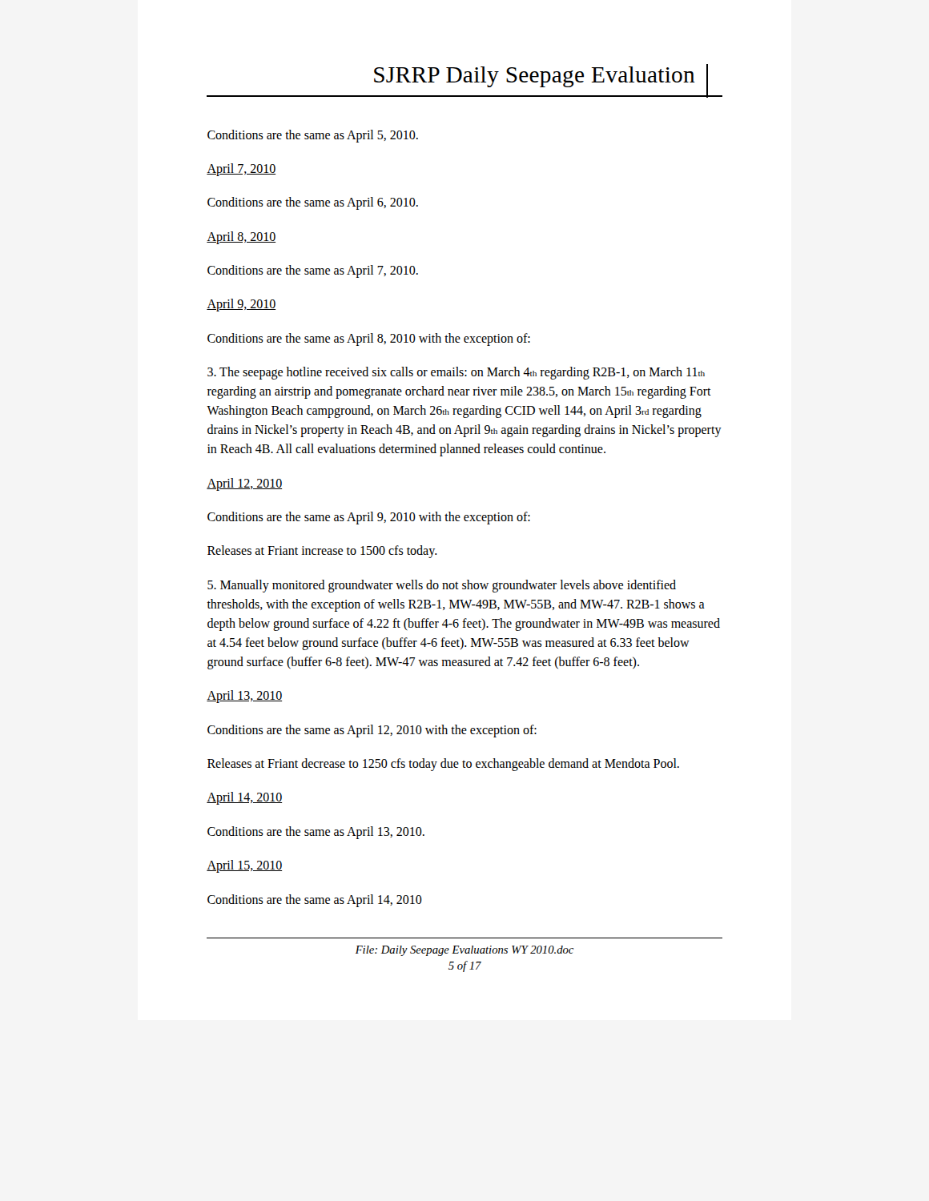SJRRP Daily Seepage Evaluation
Conditions are the same as April 5, 2010.
April 7, 2010
Conditions are the same as April 6, 2010.
April 8, 2010
Conditions are the same as April 7, 2010.
April 9, 2010
Conditions are the same as April 8, 2010 with the exception of:
3. The seepage hotline received six calls or emails: on March 4th regarding R2B-1, on March 11th regarding an airstrip and pomegranate orchard near river mile 238.5, on March 15th regarding Fort Washington Beach campground, on March 26th regarding CCID well 144, on April 3rd regarding drains in Nickel’s property in Reach 4B, and on April 9th again regarding drains in Nickel’s property in Reach 4B. All call evaluations determined planned releases could continue.
April 12, 2010
Conditions are the same as April 9, 2010 with the exception of:
Releases at Friant increase to 1500 cfs today.
5. Manually monitored groundwater wells do not show groundwater levels above identified thresholds, with the exception of wells R2B-1, MW-49B, MW-55B, and MW-47. R2B-1 shows a depth below ground surface of 4.22 ft (buffer 4-6 feet). The groundwater in MW-49B was measured at 4.54 feet below ground surface (buffer 4-6 feet). MW-55B was measured at 6.33 feet below ground surface (buffer 6-8 feet). MW-47 was measured at 7.42 feet (buffer 6-8 feet).
April 13, 2010
Conditions are the same as April 12, 2010 with the exception of:
Releases at Friant decrease to 1250 cfs today due to exchangeable demand at Mendota Pool.
April 14, 2010
Conditions are the same as April 13, 2010.
April 15, 2010
Conditions are the same as April 14, 2010
File: Daily Seepage Evaluations WY 2010.doc
5 of 17